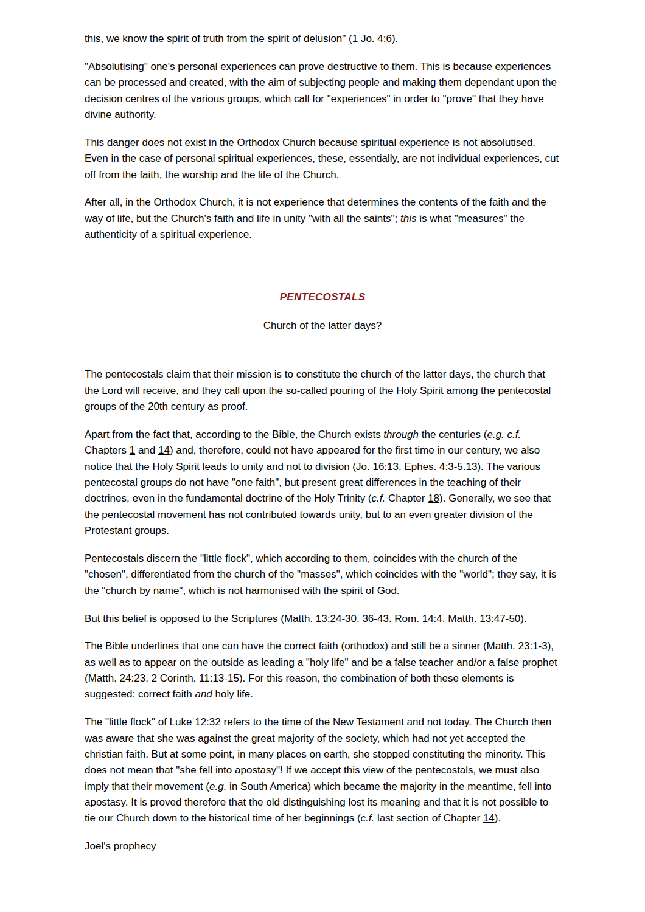this, we know the spirit of truth from the spirit of delusion" (1 Jo. 4:6).
"Absolutising" one's personal experiences can prove destructive to them. This is because experiences can be processed and created, with the aim of subjecting people and making them dependant upon the decision centres of the various groups, which call for "experiences" in order to "prove" that they have divine authority.
This danger does not exist in the Orthodox Church because spiritual experience is not absolutised. Even in the case of personal spiritual experiences, these, essentially, are not individual experiences, cut off from the faith, the worship and the life of the Church.
After all, in the Orthodox Church, it is not experience that determines the contents of the faith and the way of life, but the Church's faith and life in unity "with all the saints"; this is what "measures" the authenticity of a spiritual experience.
PENTECOSTALS
Church of the latter days?
The pentecostals claim that their mission is to constitute the church of the latter days, the church that the Lord will receive, and they call upon the so-called pouring of the Holy Spirit among the pentecostal groups of the 20th century as proof.
Apart from the fact that, according to the Bible, the Church exists through the centuries (e.g. c.f. Chapters 1 and 14) and, therefore, could not have appeared for the first time in our century, we also notice that the Holy Spirit leads to unity and not to division (Jo. 16:13. Ephes. 4:3-5.13). The various pentecostal groups do not have "one faith", but present great differences in the teaching of their doctrines, even in the fundamental doctrine of the Holy Trinity (c.f. Chapter 18). Generally, we see that the pentecostal movement has not contributed towards unity, but to an even greater division of the Protestant groups.
Pentecostals discern the "little flock", which according to them, coincides with the church of the "chosen", differentiated from the church of the "masses", which coincides with the "world"; they say, it is the "church by name", which is not harmonised with the spirit of God.
But this belief is opposed to the Scriptures (Matth. 13:24-30. 36-43. Rom. 14:4. Matth. 13:47-50).
The Bible underlines that one can have the correct faith (orthodox) and still be a sinner (Matth. 23:1-3), as well as to appear on the outside as leading a "holy life" and be a false teacher and/or a false prophet (Matth. 24:23. 2 Corinth. 11:13-15). For this reason, the combination of both these elements is suggested: correct faith and holy life.
The "little flock" of Luke 12:32 refers to the time of the New Testament and not today. The Church then was aware that she was against the great majority of the society, which had not yet accepted the christian faith. But at some point, in many places on earth, she stopped constituting the minority. This does not mean that "she fell into apostasy"! If we accept this view of the pentecostals, we must also imply that their movement (e.g. in South America) which became the majority in the meantime, fell into apostasy. It is proved therefore that the old distinguishing lost its meaning and that it is not possible to tie our Church down to the historical time of her beginnings (c.f. last section of Chapter 14).
Joel's prophecy